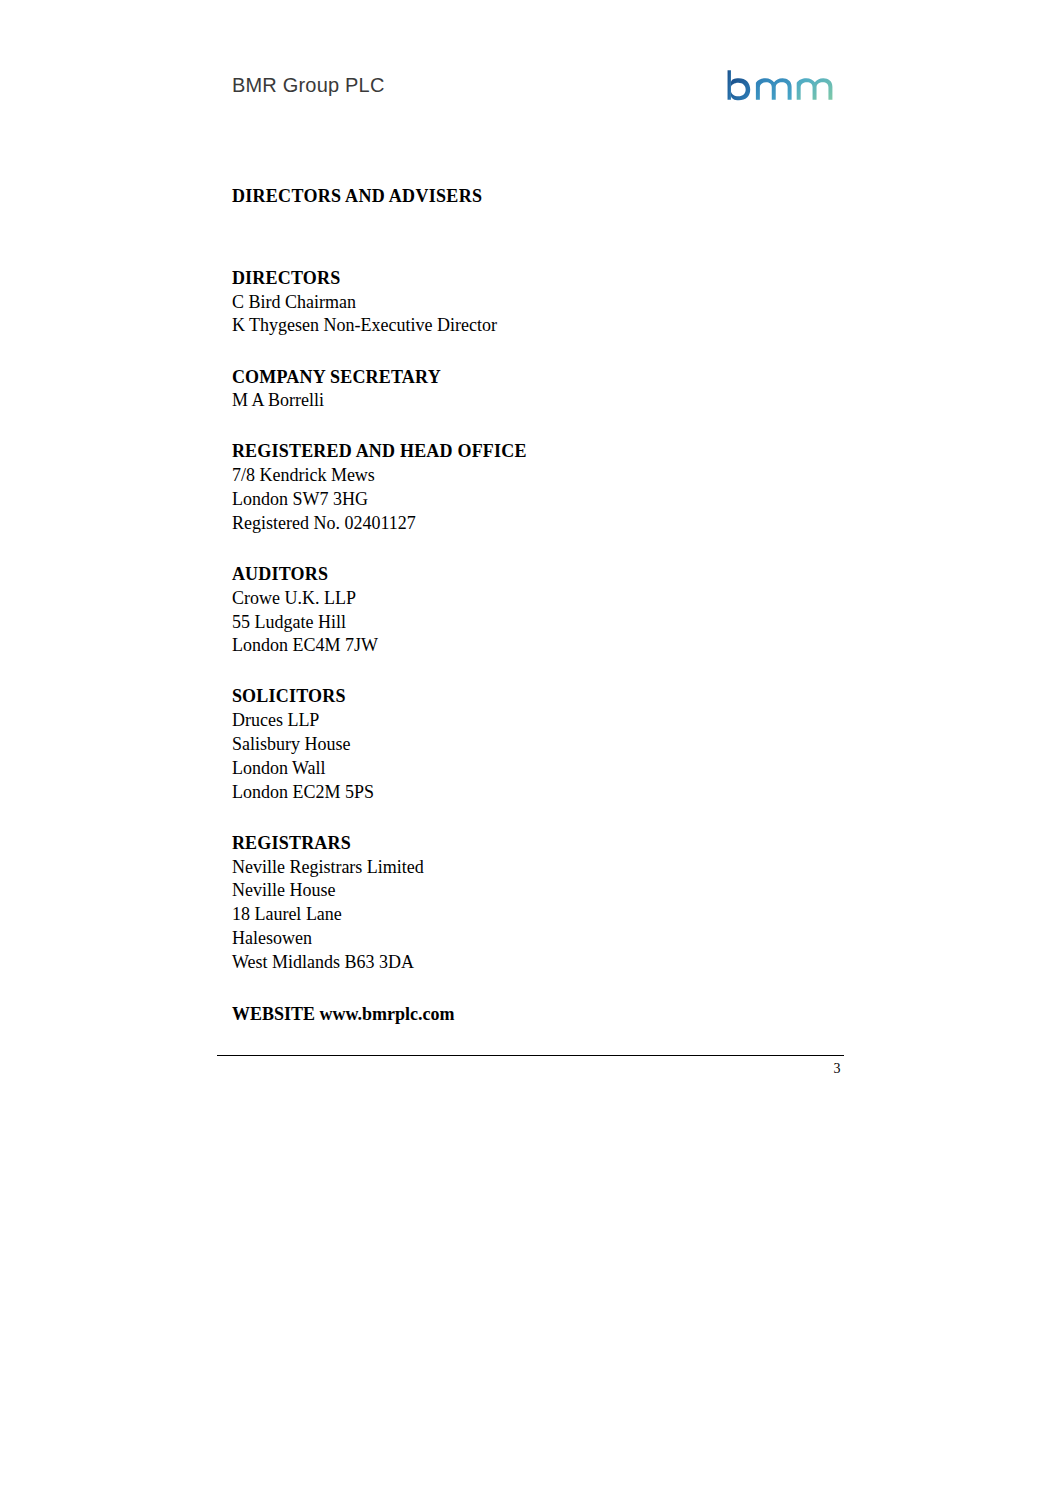BMR Group PLC
DIRECTORS AND ADVISERS
DIRECTORS
C Bird Chairman
K Thygesen Non-Executive Director
COMPANY SECRETARY
M A Borrelli
REGISTERED AND HEAD OFFICE
7/8 Kendrick Mews
London SW7 3HG
Registered No. 02401127
AUDITORS
Crowe U.K. LLP
55 Ludgate Hill
London EC4M 7JW
SOLICITORS
Druces LLP
Salisbury House
London Wall
London EC2M 5PS
REGISTRARS
Neville Registrars Limited
Neville House
18 Laurel Lane
Halesowen
West Midlands B63 3DA
WEBSITE www.bmrplc.com
3